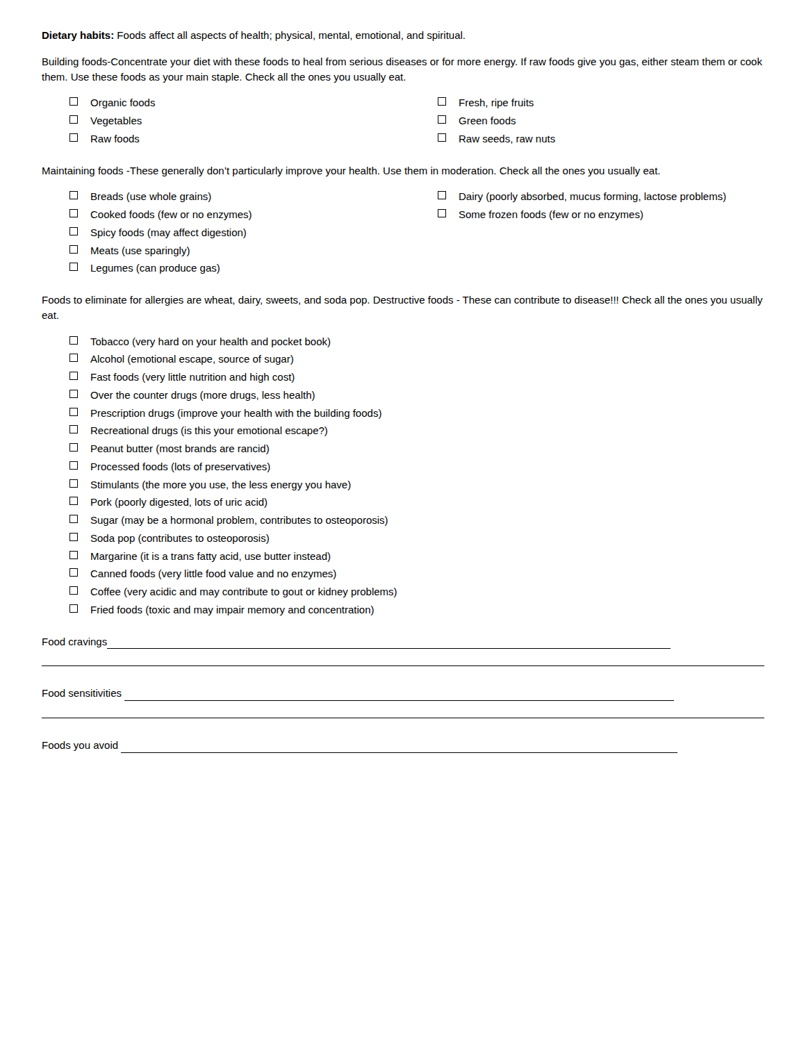Dietary habits: Foods affect all aspects of health; physical, mental, emotional, and spiritual.
Building foods-Concentrate your diet with these foods to heal from serious diseases or for more energy. If raw foods give you gas, either steam them or cook them. Use these foods as your main staple. Check all the ones you usually eat.
Organic foods
Vegetables
Raw foods
Fresh, ripe fruits
Green foods
Raw seeds, raw nuts
Maintaining foods -These generally don’t particularly improve your health. Use them in moderation. Check all the ones you usually eat.
Breads (use whole grains)
Cooked foods (few or no enzymes)
Spicy foods (may affect digestion)
Meats (use sparingly)
Legumes (can produce gas)
Dairy (poorly absorbed, mucus forming, lactose problems)
Some frozen foods (few or no enzymes)
Foods to eliminate for allergies are wheat, dairy, sweets, and soda pop. Destructive foods - These can contribute to disease!!! Check all the ones you usually eat.
Tobacco (very hard on your health and pocket book)
Alcohol (emotional escape, source of sugar)
Fast foods (very little nutrition and high cost)
Over the counter drugs (more drugs, less health)
Prescription drugs (improve your health with the building foods)
Recreational drugs (is this your emotional escape?)
Peanut butter (most brands are rancid)
Processed foods (lots of preservatives)
Stimulants (the more you use, the less energy you have)
Pork (poorly digested, lots of uric acid)
Sugar (may be a hormonal problem, contributes to osteoporosis)
Soda pop (contributes to osteoporosis)
Margarine (it is a trans fatty acid, use butter instead)
Canned foods (very little food value and no enzymes)
Coffee (very acidic and may contribute to gout or kidney problems)
Fried foods (toxic and may impair memory and concentration)
Food cravings
Food sensitivities
Foods you avoid